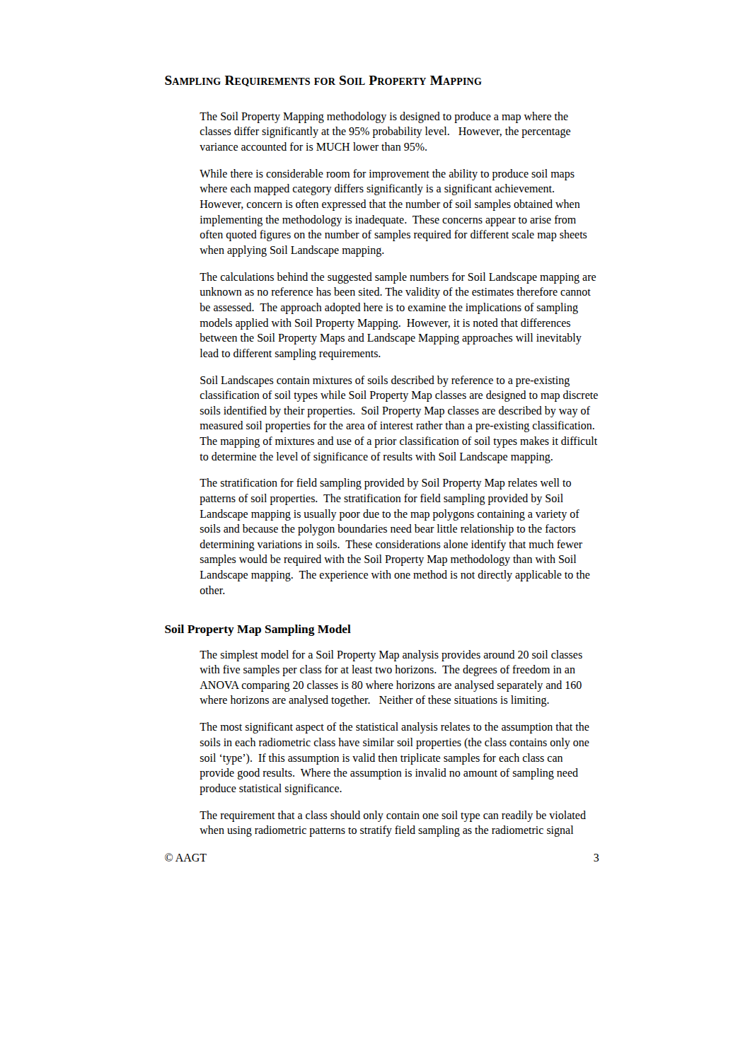Sampling Requirements for Soil Property Mapping
The Soil Property Mapping methodology is designed to produce a map where the classes differ significantly at the 95% probability level. However, the percentage variance accounted for is MUCH lower than 95%.
While there is considerable room for improvement the ability to produce soil maps where each mapped category differs significantly is a significant achievement. However, concern is often expressed that the number of soil samples obtained when implementing the methodology is inadequate. These concerns appear to arise from often quoted figures on the number of samples required for different scale map sheets when applying Soil Landscape mapping.
The calculations behind the suggested sample numbers for Soil Landscape mapping are unknown as no reference has been sited. The validity of the estimates therefore cannot be assessed. The approach adopted here is to examine the implications of sampling models applied with Soil Property Mapping. However, it is noted that differences between the Soil Property Maps and Landscape Mapping approaches will inevitably lead to different sampling requirements.
Soil Landscapes contain mixtures of soils described by reference to a pre-existing classification of soil types while Soil Property Map classes are designed to map discrete soils identified by their properties. Soil Property Map classes are described by way of measured soil properties for the area of interest rather than a pre-existing classification. The mapping of mixtures and use of a prior classification of soil types makes it difficult to determine the level of significance of results with Soil Landscape mapping.
The stratification for field sampling provided by Soil Property Map relates well to patterns of soil properties. The stratification for field sampling provided by Soil Landscape mapping is usually poor due to the map polygons containing a variety of soils and because the polygon boundaries need bear little relationship to the factors determining variations in soils. These considerations alone identify that much fewer samples would be required with the Soil Property Map methodology than with Soil Landscape mapping. The experience with one method is not directly applicable to the other.
Soil Property Map Sampling Model
The simplest model for a Soil Property Map analysis provides around 20 soil classes with five samples per class for at least two horizons. The degrees of freedom in an ANOVA comparing 20 classes is 80 where horizons are analysed separately and 160 where horizons are analysed together. Neither of these situations is limiting.
The most significant aspect of the statistical analysis relates to the assumption that the soils in each radiometric class have similar soil properties (the class contains only one soil ‘type’). If this assumption is valid then triplicate samples for each class can provide good results. Where the assumption is invalid no amount of sampling need produce statistical significance.
The requirement that a class should only contain one soil type can readily be violated when using radiometric patterns to stratify field sampling as the radiometric signal
© AAGT 3